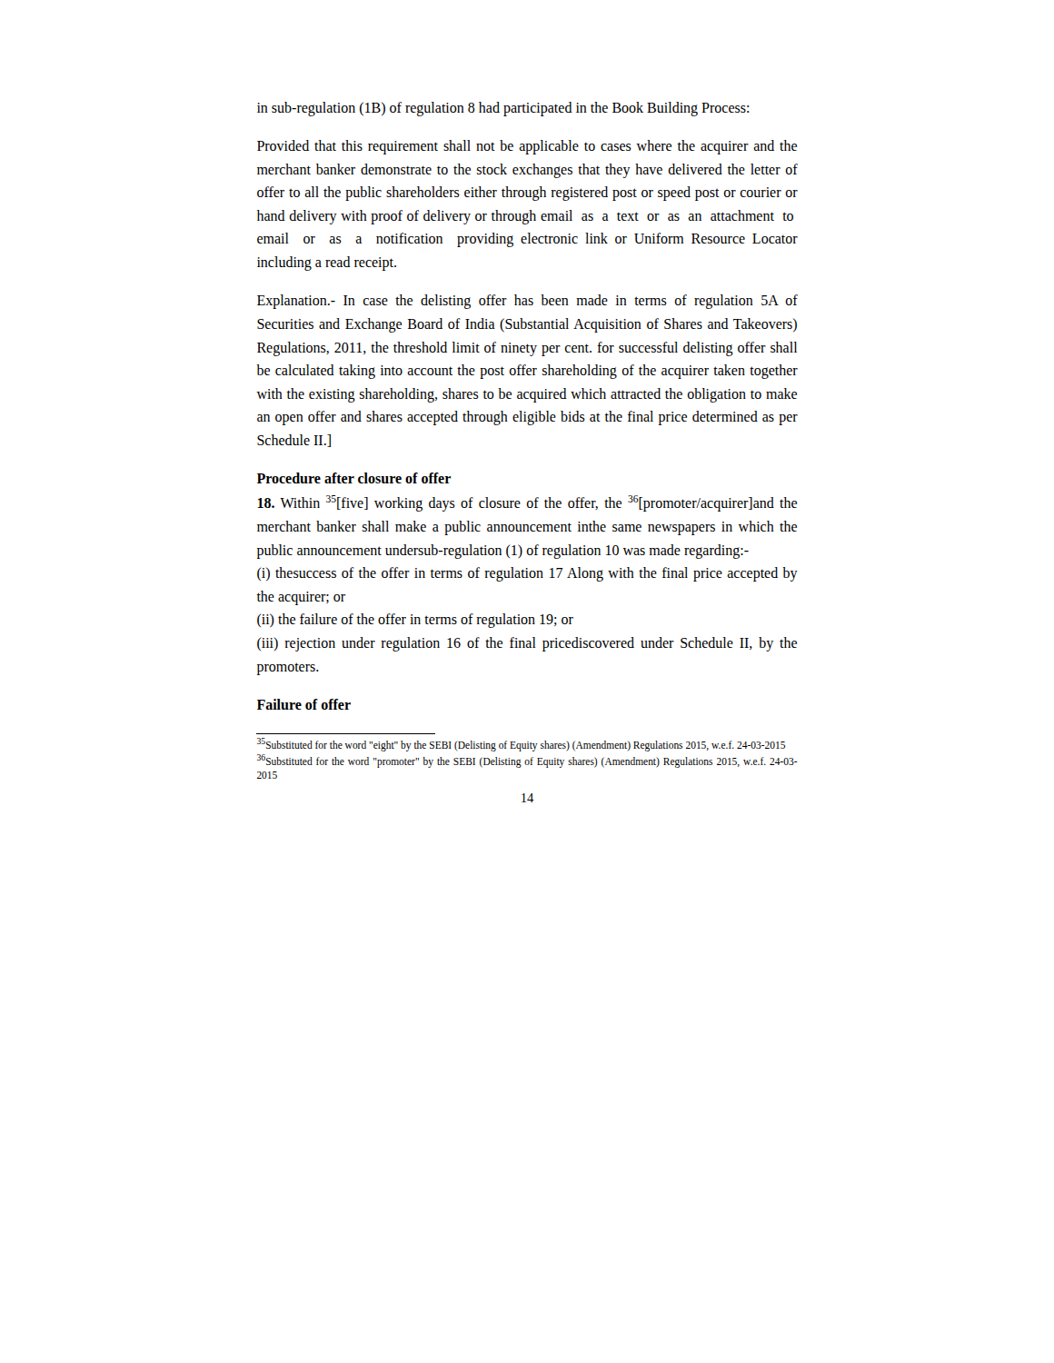in sub-regulation (1B) of regulation 8 had participated in the Book Building Process:
Provided that this requirement shall not be applicable to cases where the acquirer and the merchant banker demonstrate to the stock exchanges that they have delivered the letter of offer to all the public shareholders either through registered post or speed post or courier or hand delivery with proof of delivery or through email as a text or as an attachment to email or as a notification providing electronic link or Uniform Resource Locator including a read receipt.
Explanation.- In case the delisting offer has been made in terms of regulation 5A of Securities and Exchange Board of India (Substantial Acquisition of Shares and Takeovers) Regulations, 2011, the threshold limit of ninety per cent. for successful delisting offer shall be calculated taking into account the post offer shareholding of the acquirer taken together with the existing shareholding, shares to be acquired which attracted the obligation to make an open offer and shares accepted through eligible bids at the final price determined as per Schedule II.]
Procedure after closure of offer
18. Within 35[five] working days of closure of the offer, the 36[promoter/acquirer]and the merchant banker shall make a public announcement inthe same newspapers in which the public announcement undersub-regulation (1) of regulation 10 was made regarding:-
(i) thesuccess of the offer in terms of regulation 17 Along with the final price accepted by the acquirer; or
(ii) the failure of the offer in terms of regulation 19; or
(iii) rejection under regulation 16 of the final pricediscovered under Schedule II, by the promoters.
Failure of offer
35Substituted for the word "eight" by the SEBI (Delisting of Equity shares) (Amendment) Regulations 2015, w.e.f. 24-03-2015
36Substituted for the word "promoter" by the SEBI (Delisting of Equity shares) (Amendment) Regulations 2015, w.e.f. 24-03-2015
14